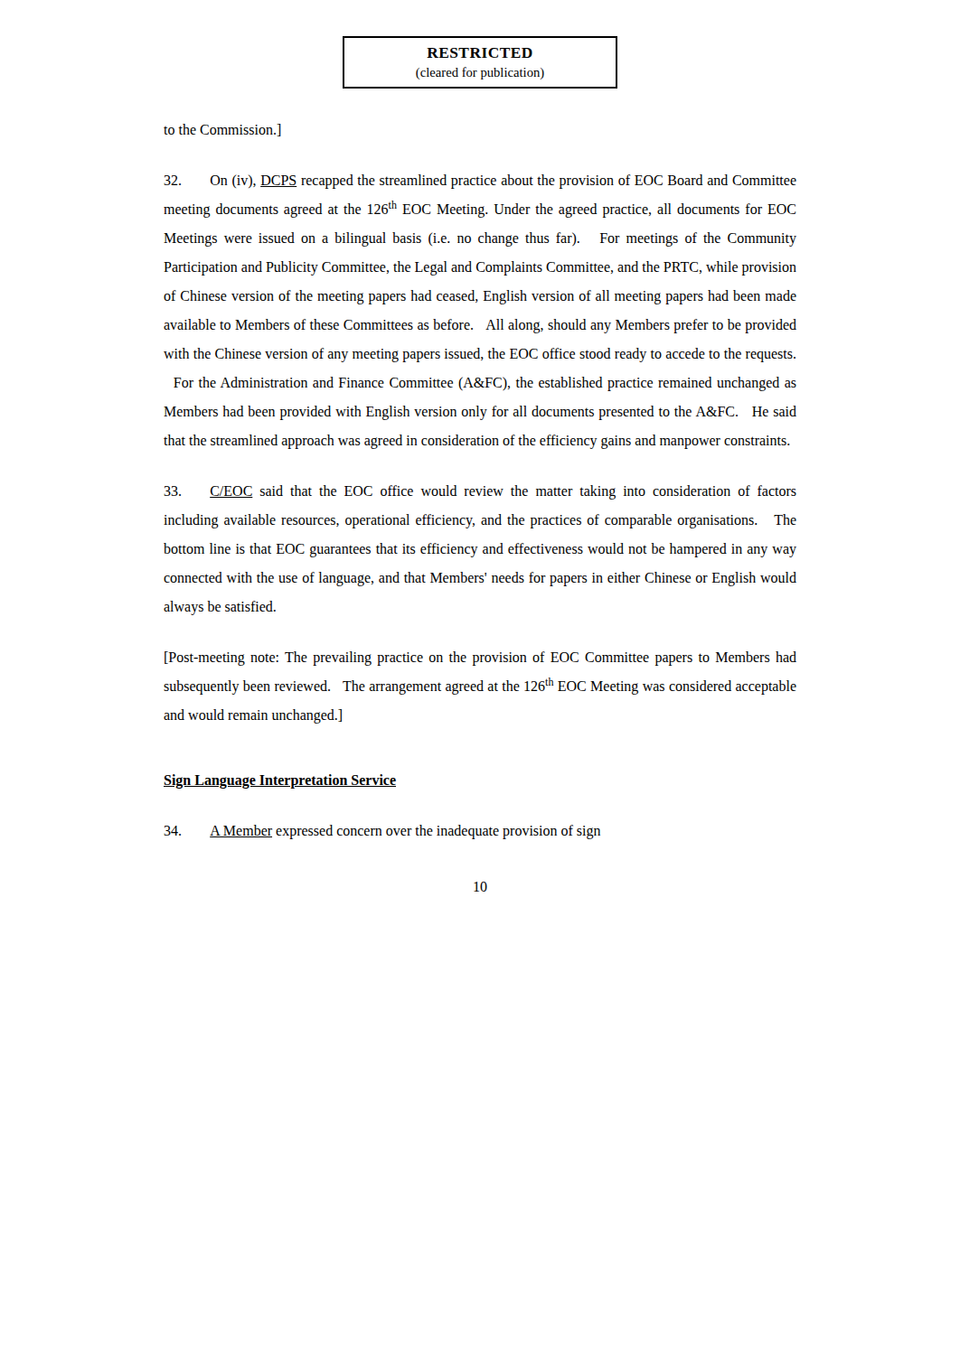RESTRICTED
(cleared for publication)
to the Commission.]
32. On (iv), DCPS recapped the streamlined practice about the provision of EOC Board and Committee meeting documents agreed at the 126th EOC Meeting. Under the agreed practice, all documents for EOC Meetings were issued on a bilingual basis (i.e. no change thus far). For meetings of the Community Participation and Publicity Committee, the Legal and Complaints Committee, and the PRTC, while provision of Chinese version of the meeting papers had ceased, English version of all meeting papers had been made available to Members of these Committees as before. All along, should any Members prefer to be provided with the Chinese version of any meeting papers issued, the EOC office stood ready to accede to the requests. For the Administration and Finance Committee (A&FC), the established practice remained unchanged as Members had been provided with English version only for all documents presented to the A&FC. He said that the streamlined approach was agreed in consideration of the efficiency gains and manpower constraints.
33. C/EOC said that the EOC office would review the matter taking into consideration of factors including available resources, operational efficiency, and the practices of comparable organisations. The bottom line is that EOC guarantees that its efficiency and effectiveness would not be hampered in any way connected with the use of language, and that Members' needs for papers in either Chinese or English would always be satisfied.
[Post-meeting note: The prevailing practice on the provision of EOC Committee papers to Members had subsequently been reviewed. The arrangement agreed at the 126th EOC Meeting was considered acceptable and would remain unchanged.]
Sign Language Interpretation Service
34. A Member expressed concern over the inadequate provision of sign
10